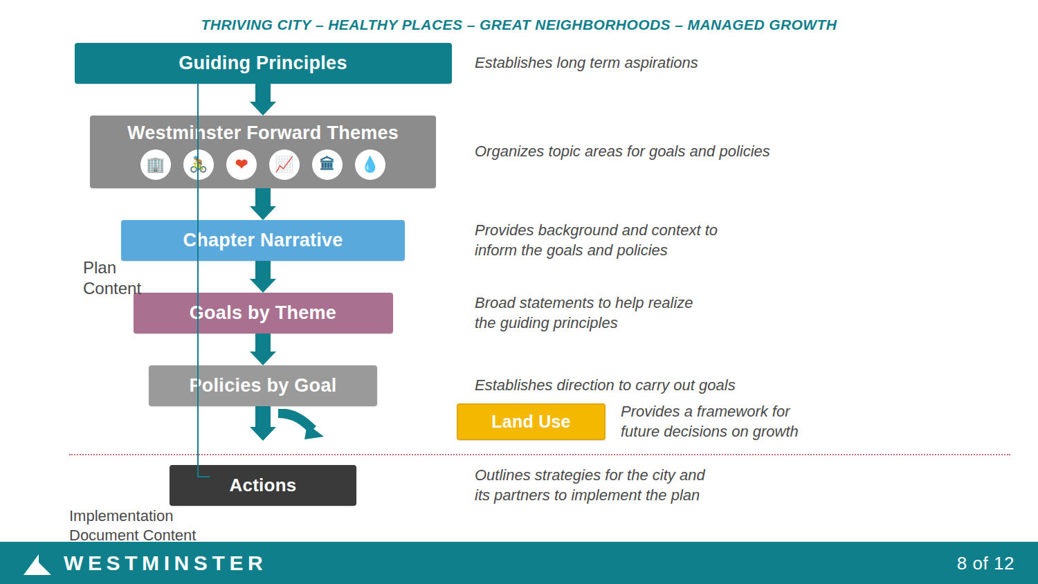THRIVING CITY – HEALTHY PLACES – GREAT NEIGHBORHOODS – MANAGED GROWTH
Plan
Content
Implementation
Document Content
Guiding Principles
Establishes long term aspirations
Westminster Forward Themes
🏢 🚴 ❤ 📈 🏛 💧
Organizes topic areas for goals and policies
Chapter Narrative
Provides background and context to
inform the goals and policies
Goals by Theme
Broad statements to help realize
the guiding principles
Policies by Goal
Establishes direction to carry out goals
Land Use
Provides a framework for
future decisions on growth
Actions
Outlines strategies for the city and
its partners to implement the plan
WESTMINSTER
8 of 12